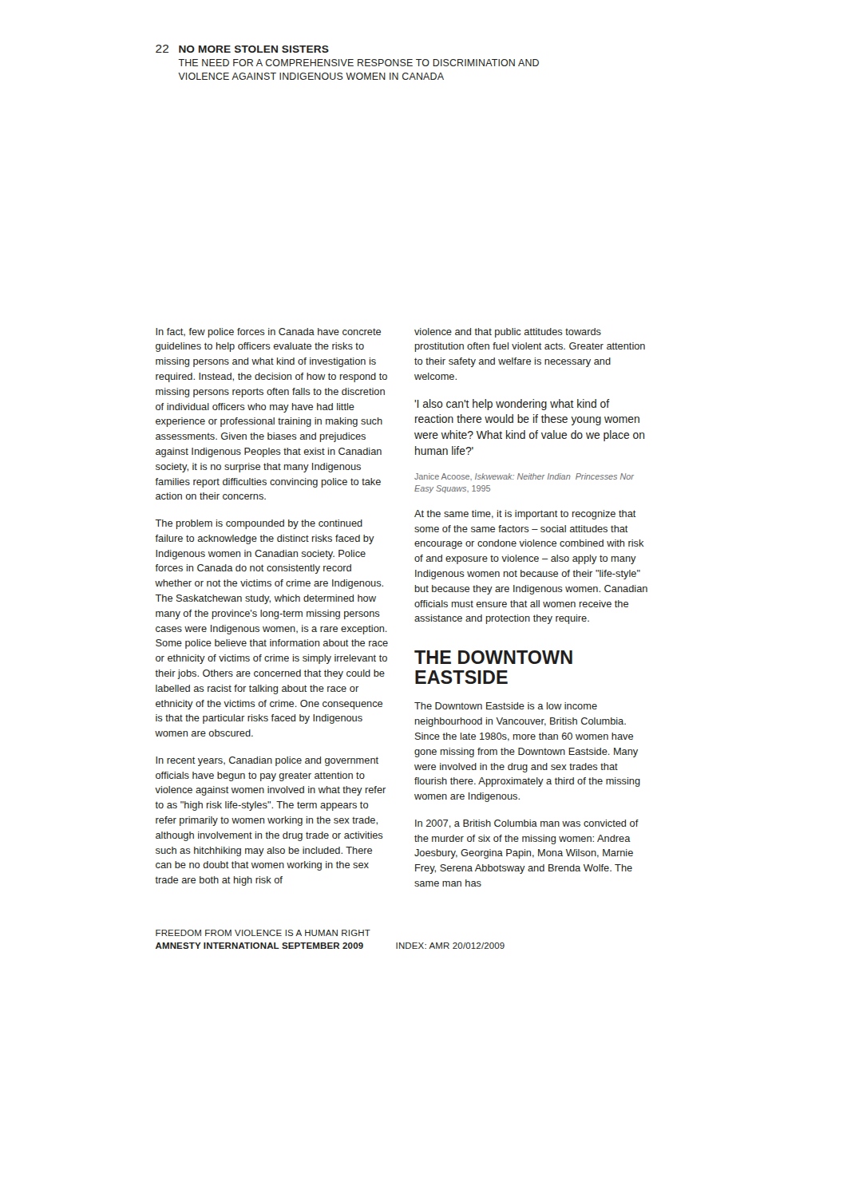22
No More Stolen Sisters The need for a comprehensive response to discrimination and
violence against Indigenous women in Canada
In fact, few police forces in Canada have concrete guidelines to help officers evaluate the risks to missing persons and what kind of investigation is required. Instead, the decision of how to respond to missing persons reports often falls to the discretion of individual officers who may have had little experience or professional training in making such assessments. Given the biases and prejudices against Indigenous Peoples that exist in Canadian society, it is no surprise that many Indigenous families report difficulties convincing police to take action on their concerns.
The problem is compounded by the continued failure to acknowledge the distinct risks faced by Indigenous women in Canadian society. Police forces in Canada do not consistently record whether or not the victims of crime are Indigenous. The Saskatchewan study, which determined how many of the province's long-term missing persons cases were Indigenous women, is a rare exception. Some police believe that information about the race or ethnicity of victims of crime is simply irrelevant to their jobs. Others are concerned that they could be labelled as racist for talking about the race or ethnicity of the victims of crime. One consequence is that the particular risks faced by Indigenous women are obscured.
In recent years, Canadian police and government officials have begun to pay greater attention to violence against women involved in what they refer to as "high risk life-styles". The term appears to refer primarily to women working in the sex trade, although involvement in the drug trade or activities such as hitchhiking may also be included. There can be no doubt that women working in the sex trade are both at high risk of
violence and that public attitudes towards prostitution often fuel violent acts. Greater attention to their safety and welfare is necessary and welcome.
'I also can't help wondering what kind of reaction there would be if these young women were white? What kind of value do we place on human life?'
Janice Acoose, Iskwewak: Neither Indian Princesses Nor Easy Squaws, 1995
At the same time, it is important to recognize that some of the same factors – social attitudes that encourage or condone violence combined with risk of and exposure to violence – also apply to many Indigenous women not because of their "life-style" but because they are Indigenous women. Canadian officials must ensure that all women receive the assistance and protection they require.
The Downtown Eastside
The Downtown Eastside is a low income neighbourhood in Vancouver, British Columbia. Since the late 1980s, more than 60 women have gone missing from the Downtown Eastside. Many were involved in the drug and sex trades that flourish there. Approximately a third of the missing women are Indigenous.
In 2007, a British Columbia man was convicted of the murder of six of the missing women: Andrea Joesbury, Georgina Papin, Mona Wilson, Marnie Frey, Serena Abbotsway and Brenda Wolfe. The same man has
Freedom from violence is a human right
Amnesty International September 2009 Index: AMR 20/012/2009